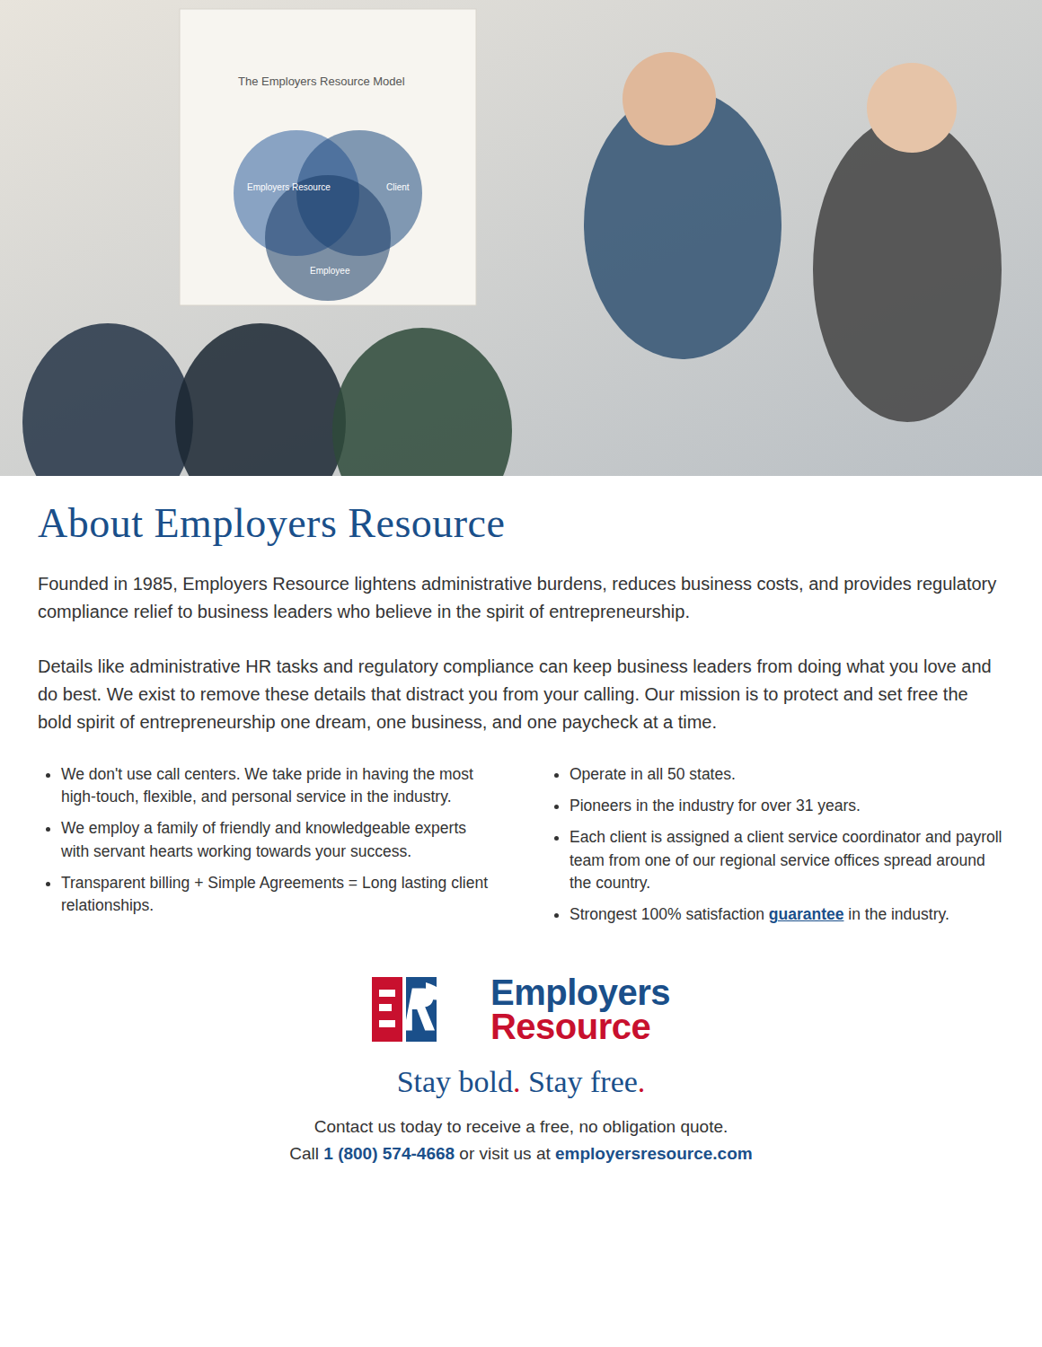About Employers Resource
Founded in 1985, Employers Resource lightens administrative burdens, reduces business costs, and provides regulatory compliance relief to business leaders who believe in the spirit of entrepreneurship.
Details like administrative HR tasks and regulatory compliance can keep business leaders from doing what you love and do best. We exist to remove these details that distract you from your calling. Our mission is to protect and set free the bold spirit of entrepreneurship one dream, one business, and one paycheck at a time.
We don't use call centers. We take pride in having the most high-touch, flexible, and personal service in the industry.
We employ a family of friendly and knowledgeable experts with servant hearts working towards your success.
Transparent billing + Simple Agreements = Long lasting client relationships.
Operate in all 50 states.
Pioneers in the industry for over 31 years.
Each client is assigned a client service coordinator and payroll team from one of our regional service offices spread around the country.
Strongest 100% satisfaction guarantee in the industry.
Employers Resource
Stay bold. Stay free.
Contact us today to receive a free, no obligation quote.
Call 1 (800) 574-4668 or visit us at employersresource.com